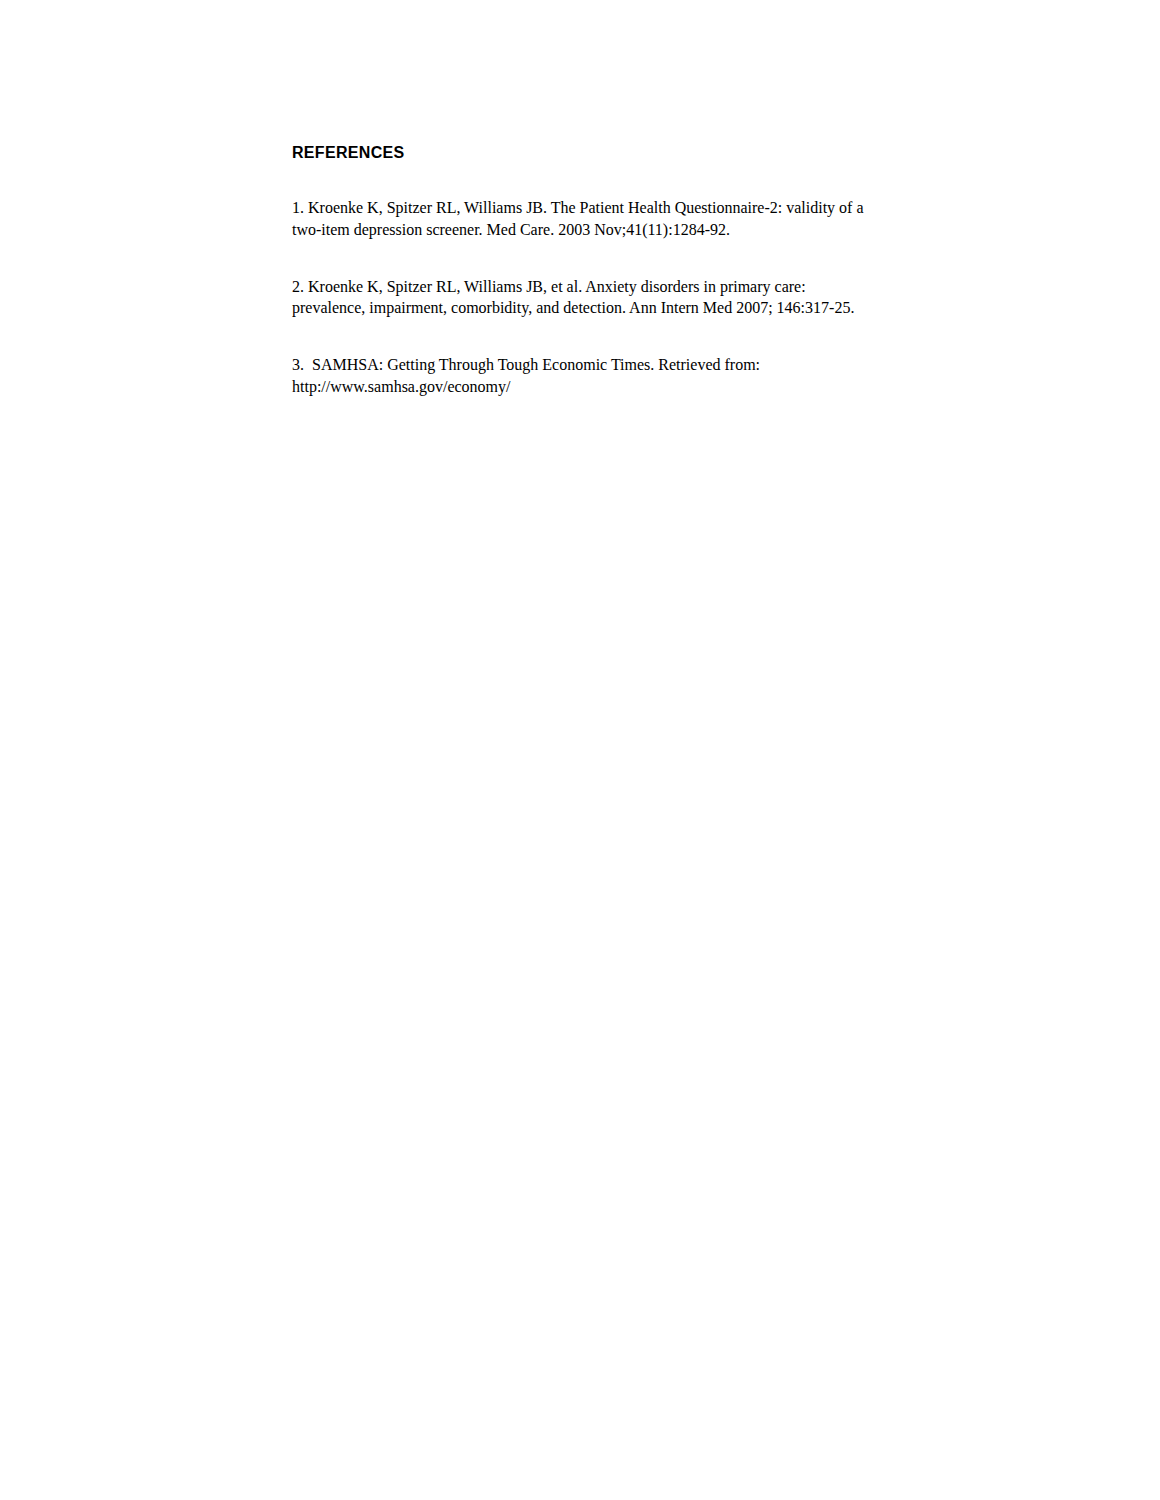REFERENCES
1. Kroenke K, Spitzer RL, Williams JB. The Patient Health Questionnaire-2: validity of a two-item depression screener. Med Care. 2003 Nov;41(11):1284-92.
2. Kroenke K, Spitzer RL, Williams JB, et al. Anxiety disorders in primary care: prevalence, impairment, comorbidity, and detection. Ann Intern Med 2007; 146:317-25.
3. SAMHSA: Getting Through Tough Economic Times. Retrieved from: http://www.samhsa.gov/economy/